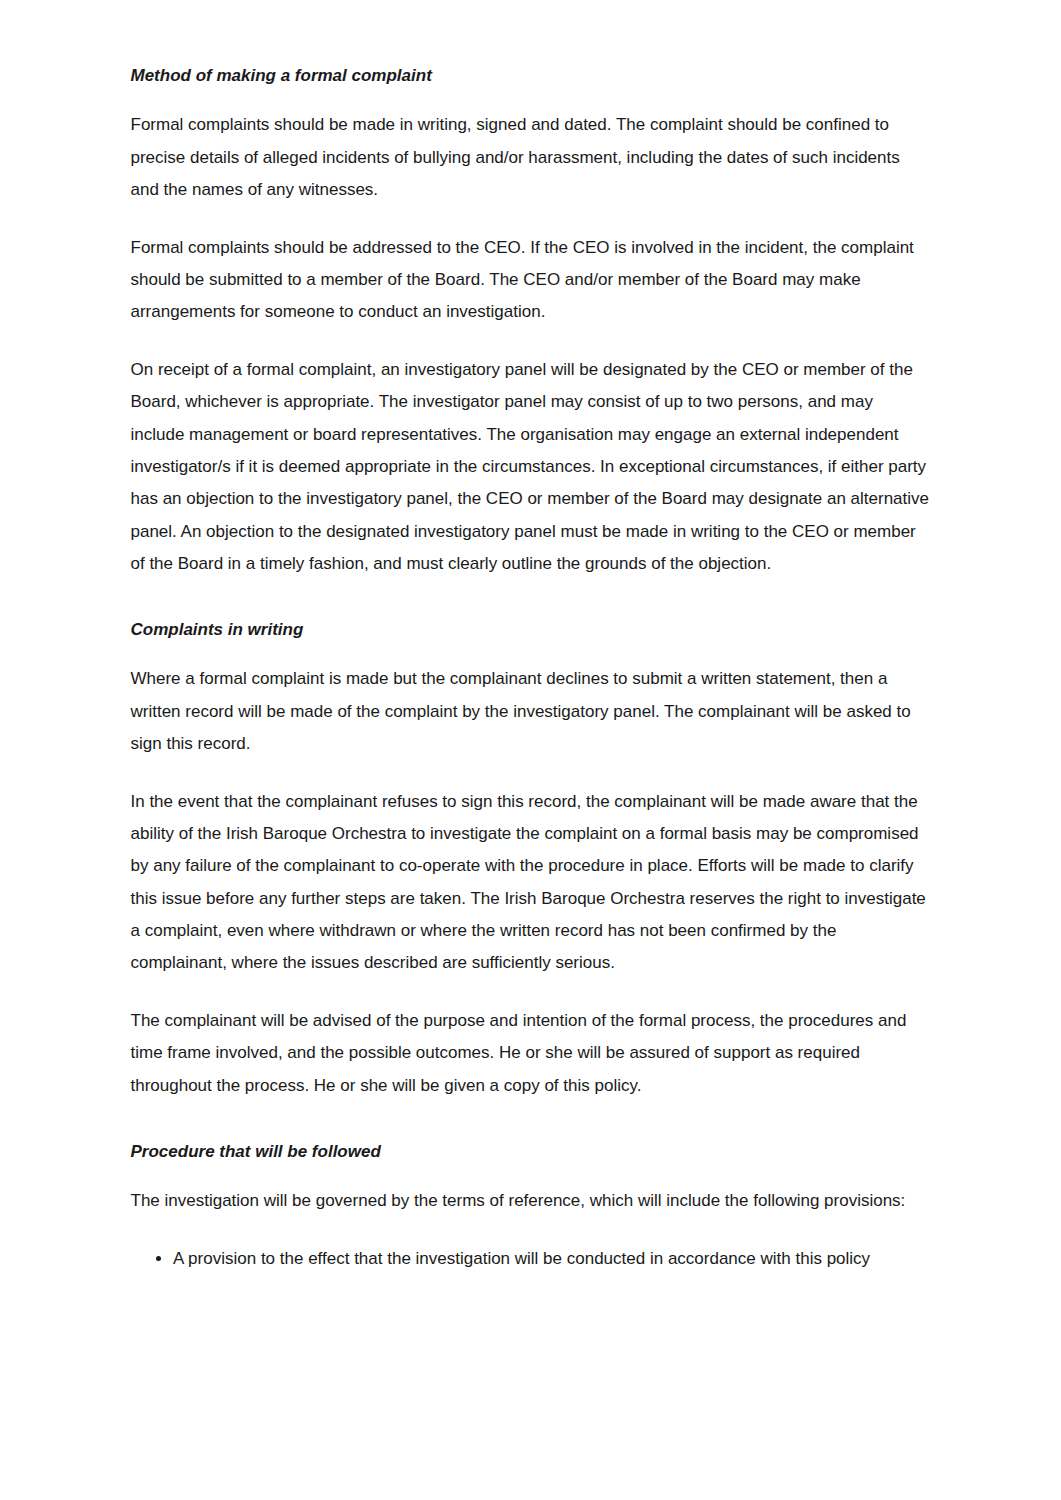Method of making a formal complaint
Formal complaints should be made in writing, signed and dated. The complaint should be confined to precise details of alleged incidents of bullying and/or harassment, including the dates of such incidents and the names of any witnesses.
Formal complaints should be addressed to the CEO. If the CEO is involved in the incident, the complaint should be submitted to a member of the Board. The CEO and/or member of the Board may make arrangements for someone to conduct an investigation.
On receipt of a formal complaint, an investigatory panel will be designated by the CEO or member of the Board, whichever is appropriate. The investigator panel may consist of up to two persons, and may include management or board representatives. The organisation may engage an external independent investigator/s if it is deemed appropriate in the circumstances. In exceptional circumstances, if either party has an objection to the investigatory panel, the CEO or member of the Board may designate an alternative panel. An objection to the designated investigatory panel must be made in writing to the CEO or member of the Board in a timely fashion, and must clearly outline the grounds of the objection.
Complaints in writing
Where a formal complaint is made but the complainant declines to submit a written statement, then a written record will be made of the complaint by the investigatory panel. The complainant will be asked to sign this record.
In the event that the complainant refuses to sign this record, the complainant will be made aware that the ability of the Irish Baroque Orchestra to investigate the complaint on a formal basis may be compromised by any failure of the complainant to co-operate with the procedure in place. Efforts will be made to clarify this issue before any further steps are taken. The Irish Baroque Orchestra reserves the right to investigate a complaint, even where withdrawn or where the written record has not been confirmed by the complainant, where the issues described are sufficiently serious.
The complainant will be advised of the purpose and intention of the formal process, the procedures and time frame involved, and the possible outcomes. He or she will be assured of support as required throughout the process. He or she will be given a copy of this policy.
Procedure that will be followed
The investigation will be governed by the terms of reference, which will include the following provisions:
A provision to the effect that the investigation will be conducted in accordance with this policy